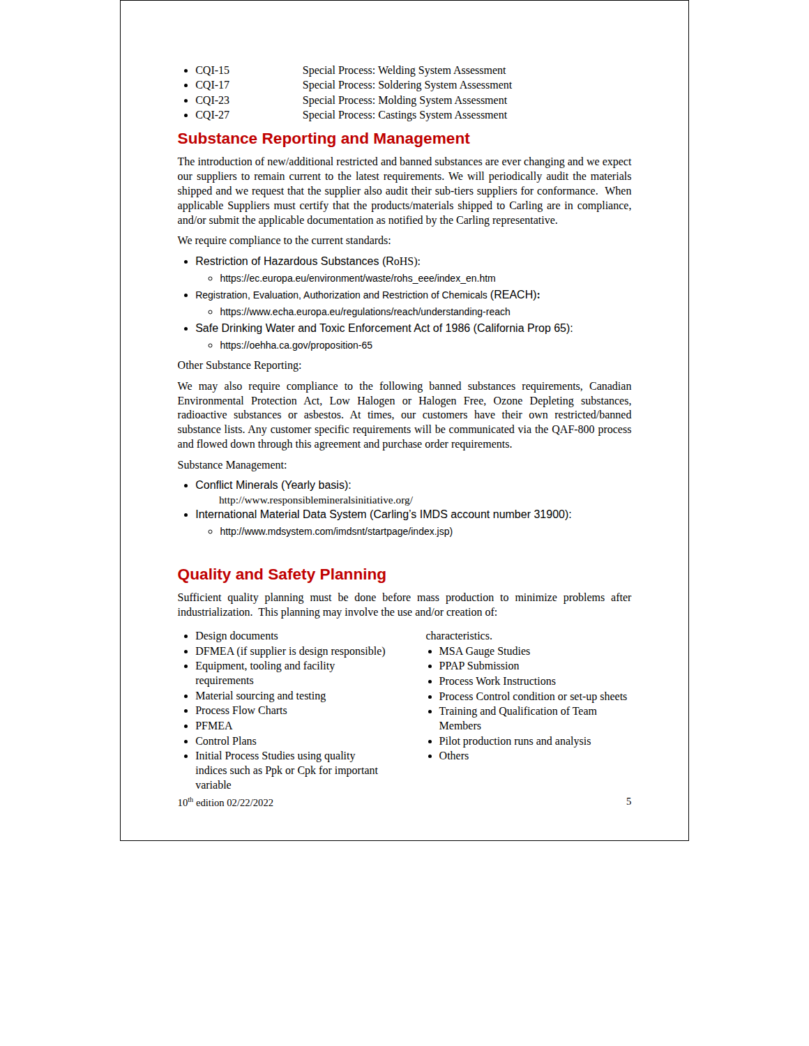CQI-15 Special Process: Welding System Assessment
CQI-17 Special Process: Soldering System Assessment
CQI-23 Special Process: Molding System Assessment
CQI-27 Special Process: Castings System Assessment
Substance Reporting and Management
The introduction of new/additional restricted and banned substances are ever changing and we expect our suppliers to remain current to the latest requirements. We will periodically audit the materials shipped and we request that the supplier also audit their sub-tiers suppliers for conformance. When applicable Suppliers must certify that the products/materials shipped to Carling are in compliance, and/or submit the applicable documentation as notified by the Carling representative.
We require compliance to the current standards:
Restriction of Hazardous Substances (RoHS):
https://ec.europa.eu/environment/waste/rohs_eee/index_en.htm
Registration, Evaluation, Authorization and Restriction of Chemicals (REACH):
https://www.echa.europa.eu/regulations/reach/understanding-reach
Safe Drinking Water and Toxic Enforcement Act of 1986 (California Prop 65):
https://oehha.ca.gov/proposition-65
Other Substance Reporting:
We may also require compliance to the following banned substances requirements, Canadian Environmental Protection Act, Low Halogen or Halogen Free, Ozone Depleting substances, radioactive substances or asbestos. At times, our customers have their own restricted/banned substance lists. Any customer specific requirements will be communicated via the QAF-800 process and flowed down through this agreement and purchase order requirements.
Substance Management:
Conflict Minerals (Yearly basis):
http://www.responsiblemineralsinitiative.org/
International Material Data System (Carling’s IMDS account number 31900):
http://www.mdsystem.com/imdsnt/startpage/index.jsp)
Quality and Safety Planning
Sufficient quality planning must be done before mass production to minimize problems after industrialization. This planning may involve the use and/or creation of:
Design documents
DFMEA (if supplier is design responsible)
Equipment, tooling and facility requirements
Material sourcing and testing
Process Flow Charts
PFMEA
Control Plans
Initial Process Studies using quality indices such as Ppk or Cpk for important variable
characteristics.
MSA Gauge Studies
PPAP Submission
Process Work Instructions
Process Control condition or set-up sheets
Training and Qualification of Team Members
Pilot production runs and analysis
Others
10th edition 02/22/2022 5